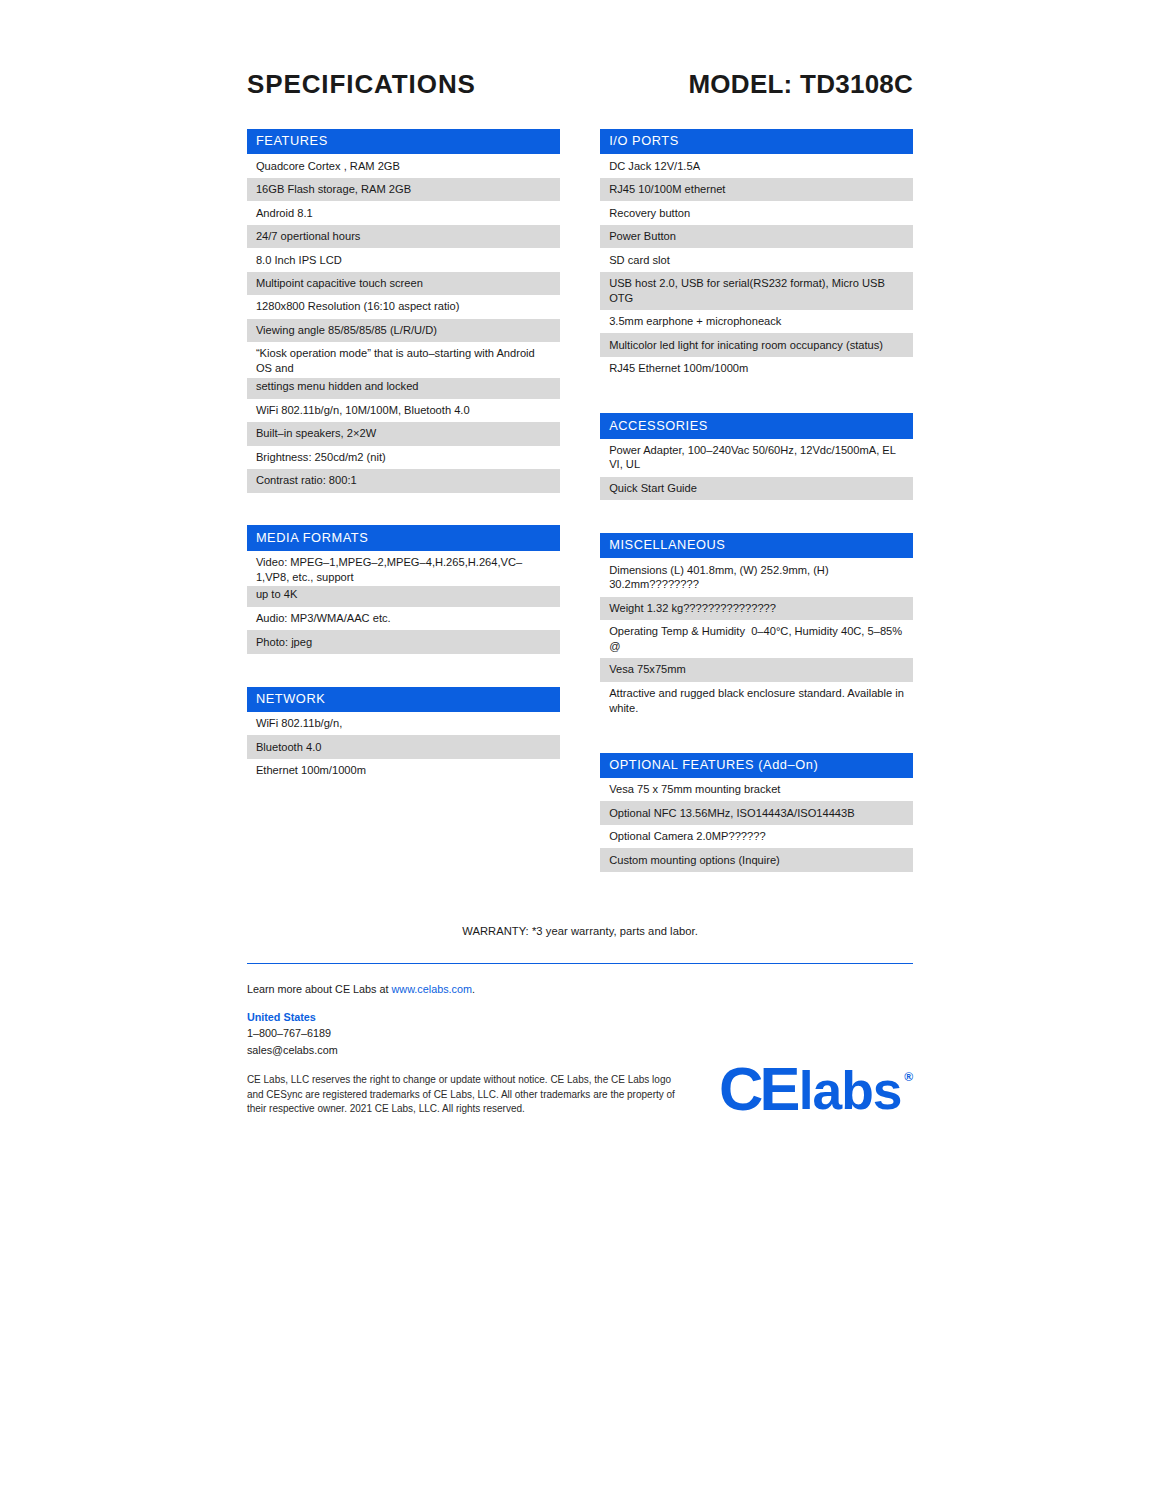SPECIFICATIONS
MODEL: TD3108C
FEATURES
Quadcore Cortex , RAM 2GB
16GB Flash storage, RAM 2GB
Android 8.1
24/7 opertional hours
8.0 Inch IPS LCD
Multipoint capacitive touch screen
1280x800 Resolution (16:10 aspect ratio)
Viewing angle 85/85/85/85 (L/R/U/D)
“Kiosk operation mode” that is auto–starting with Android OS and
settings menu hidden and locked
WiFi 802.11b/g/n, 10M/100M, Bluetooth 4.0
Built–in speakers, 2×2W
Brightness: 250cd/m2 (nit)
Contrast ratio: 800:1
MEDIA FORMATS
Video: MPEG–1,MPEG–2,MPEG–4,H.265,H.264,VC–1,VP8, etc., support
up to 4K
Audio: MP3/WMA/AAC etc.
Photo: jpeg
NETWORK
WiFi 802.11b/g/n,
Bluetooth 4.0
Ethernet 100m/1000m
I/O PORTS
DC Jack 12V/1.5A
RJ45 10/100M ethernet
Recovery button
Power Button
SD card slot
USB host 2.0, USB for serial(RS232 format), Micro USB OTG
3.5mm earphone + microphoneack
Multicolor led light for inicating room occupancy (status)
RJ45 Ethernet 100m/1000m
ACCESSORIES
Power Adapter, 100–240Vac 50/60Hz, 12Vdc/1500mA, EL VI, UL
Quick Start Guide
MISCELLANEOUS
Dimensions (L) 401.8mm, (W) 252.9mm, (H) 30.2mm????????
Weight 1.32 kg???????????????
Operating Temp & Humidity 0–40°C, Humidity 40C, 5–85% @
Vesa 75x75mm
Attractive and rugged black enclosure standard. Available in white.
OPTIONAL FEATURES (Add–On)
Vesa 75 x 75mm mounting bracket
Optional NFC 13.56MHz, ISO14443A/ISO14443B
Optional Camera 2.0MP??????
Custom mounting options (Inquire)
WARRANTY: *3 year warranty, parts and labor.
Learn more about CE Labs at www.celabs.com.
United States
1–800–767–6189
sales@celabs.com
CE Labs, LLC reserves the right to change or update without notice. CE Labs, the CE Labs logo and CESync are registered trademarks of CE Labs, LLC. All other trademarks are the property of their respective owner. 2021 CE Labs, LLC. All rights reserved.
CE labs®